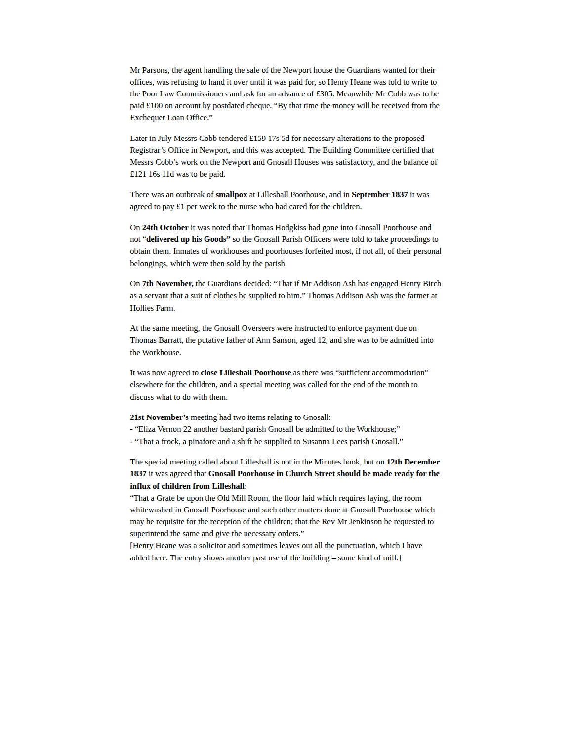Mr Parsons, the agent handling the sale of the Newport house the Guardians wanted for their offices, was refusing to hand it over until it was paid for, so Henry Heane was told to write to the Poor Law Commissioners and ask for an advance of £305. Meanwhile Mr Cobb was to be paid £100 on account by postdated cheque. “By that time the money will be received from the Exchequer Loan Office.”
Later in July Messrs Cobb tendered £159 17s 5d for necessary alterations to the proposed Registrar’s Office in Newport, and this was accepted. The Building Committee certified that Messrs Cobb’s work on the Newport and Gnosall Houses was satisfactory, and the balance of £121 16s 11d was to be paid.
There was an outbreak of smallpox at Lilleshall Poorhouse, and in September 1837 it was agreed to pay £1 per week to the nurse who had cared for the children.
On 24th October it was noted that Thomas Hodgkiss had gone into Gnosall Poorhouse and not “delivered up his Goods” so the Gnosall Parish Officers were told to take proceedings to obtain them. Inmates of workhouses and poorhouses forfeited most, if not all, of their personal belongings, which were then sold by the parish.
On 7th November, the Guardians decided: “That if Mr Addison Ash has engaged Henry Birch as a servant that a suit of clothes be supplied to him.” Thomas Addison Ash was the farmer at Hollies Farm.
At the same meeting, the Gnosall Overseers were instructed to enforce payment due on Thomas Barratt, the putative father of Ann Sanson, aged 12, and she was to be admitted into the Workhouse.
It was now agreed to close Lilleshall Poorhouse as there was “sufficient accommodation” elsewhere for the children, and a special meeting was called for the end of the month to discuss what to do with them.
21st November’s meeting had two items relating to Gnosall:
- “Eliza Vernon 22 another bastard parish Gnosall be admitted to the Workhouse;”
- “That a frock, a pinafore and a shift be supplied to Susanna Lees parish Gnosall.”
The special meeting called about Lilleshall is not in the Minutes book, but on 12th December 1837 it was agreed that Gnosall Poorhouse in Church Street should be made ready for the influx of children from Lilleshall:
“That a Grate be upon the Old Mill Room, the floor laid which requires laying, the room whitewashed in Gnosall Poorhouse and such other matters done at Gnosall Poorhouse which may be requisite for the reception of the children; that the Rev Mr Jenkinson be requested to superintend the same and give the necessary orders.”
[Henry Heane was a solicitor and sometimes leaves out all the punctuation, which I have added here. The entry shows another past use of the building – some kind of mill.]